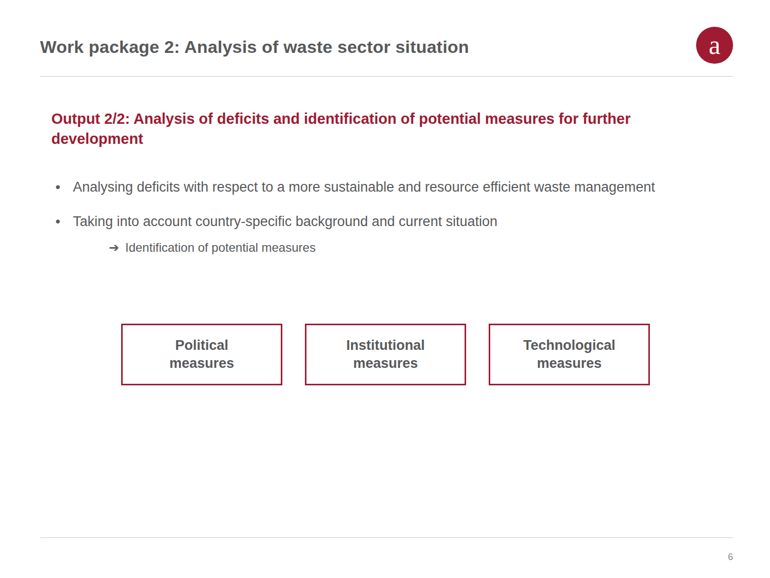Work package 2: Analysis of waste sector situation
a
Output 2/2: Analysis of deficits and identification of potential measures for further development
Analysing deficits with respect to a more sustainable and resource efficient waste management
Taking into account country-specific background and current situation
➔Identification of potential measures
Political
measures
Institutional
measures
Technological
measures
6